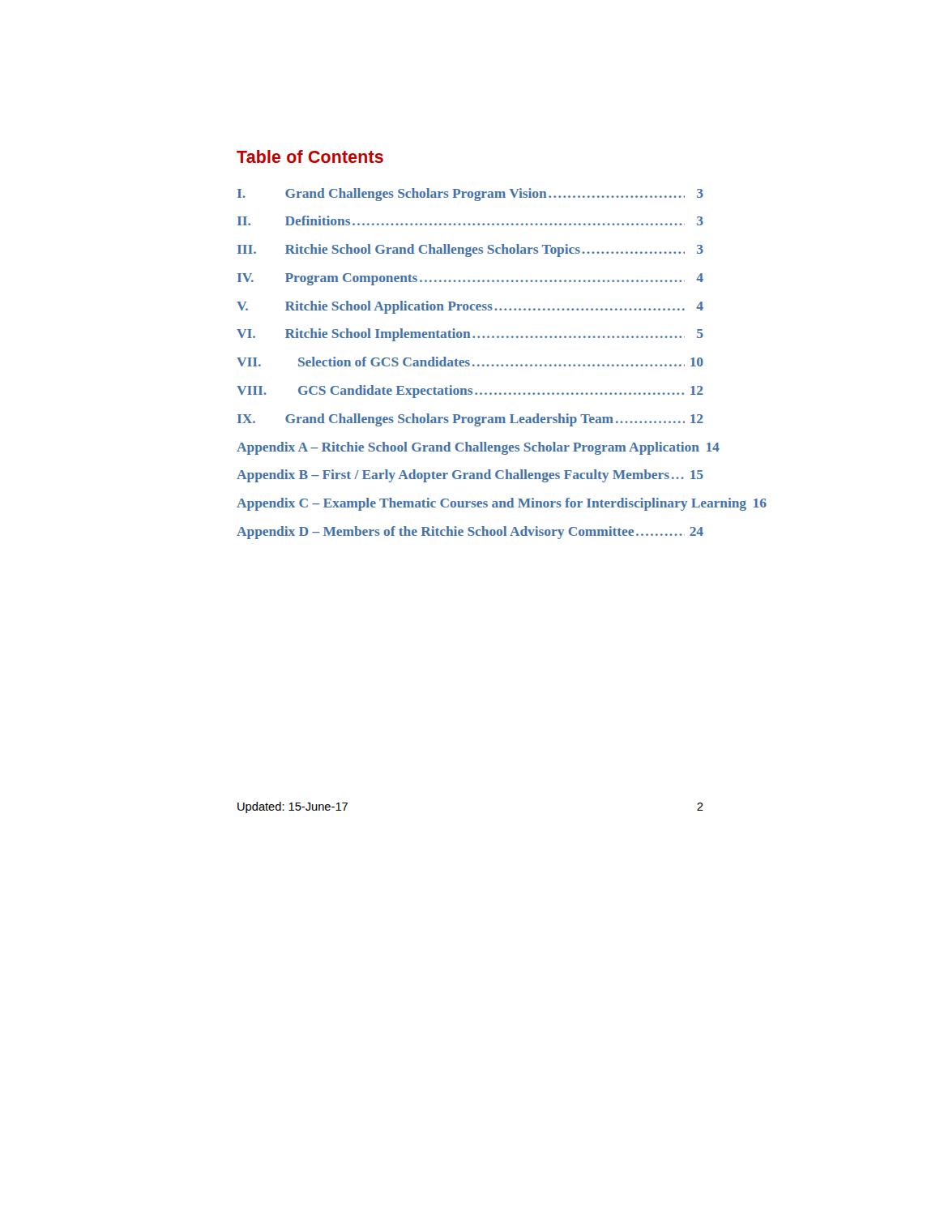Table of Contents
I. Grand Challenges Scholars Program Vision .................................................................. 3
II. Definitions ................................................................................................................. 3
III. Ritchie School Grand Challenges Scholars Topics ..................................................... 3
IV. Program Components ................................................................................................. 4
V. Ritchie School Application Process ........................................................................... 4
VI. Ritchie School Implementation ................................................................................ 5
VII. Selection of GCS Candidates ............................................................................. 10
VIII. GCS Candidate Expectations ............................................................................. 12
IX. Grand Challenges Scholars Program Leadership Team ........................................ 12
Appendix A – Ritchie School Grand Challenges Scholar Program Application ................. 14
Appendix B – First / Early Adopter Grand Challenges Faculty Members ......................... 15
Appendix C – Example Thematic Courses and Minors for Interdisciplinary Learning ..... 16
Appendix D – Members of the Ritchie School Advisory Committee ................................... 24
Updated: 15-June-17 2